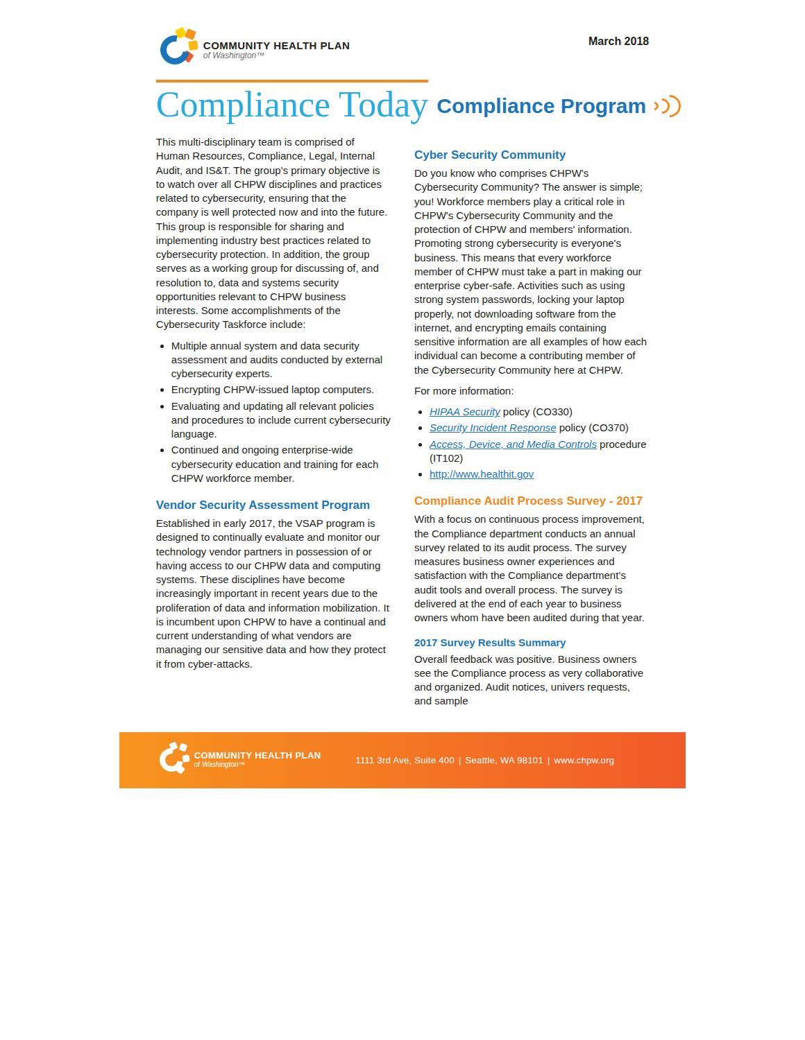Community Health Plan
of Washington™
March 2018
Compliance Today
Compliance Program
This multi-disciplinary team is comprised of Human Resources, Compliance, Legal, Internal Audit, and IS&T. The group's primary objective is to watch over all CHPW disciplines and practices related to cybersecurity, ensuring that the company is well protected now and into the future. This group is responsible for sharing and implementing industry best practices related to cybersecurity protection. In addition, the group serves as a working group for discussing of, and resolution to, data and systems security opportunities relevant to CHPW business interests. Some accomplishments of the Cybersecurity Taskforce include:
Multiple annual system and data security assessment and audits conducted by external cybersecurity experts.
Encrypting CHPW-issued laptop computers.
Evaluating and updating all relevant policies and procedures to include current cybersecurity language.
Continued and ongoing enterprise-wide cybersecurity education and training for each CHPW workforce member.
Vendor Security Assessment Program
Established in early 2017, the VSAP program is designed to continually evaluate and monitor our technology vendor partners in possession of or having access to our CHPW data and computing systems. These disciplines have become increasingly important in recent years due to the proliferation of data and information mobilization. It is incumbent upon CHPW to have a continual and current understanding of what vendors are managing our sensitive data and how they protect it from cyber-attacks.
Cyber Security Community
Do you know who comprises CHPW's Cybersecurity Community? The answer is simple; you! Workforce members play a critical role in CHPW's Cybersecurity Community and the protection of CHPW and members' information. Promoting strong cybersecurity is everyone's business. This means that every workforce member of CHPW must take a part in making our enterprise cyber-safe. Activities such as using strong system passwords, locking your laptop properly, not downloading software from the internet, and encrypting emails containing sensitive information are all examples of how each individual can become a contributing member of the Cybersecurity Community here at CHPW.
For more information:
HIPAA Security policy (CO330)
Security Incident Response policy (CO370)
Access, Device, and Media Controls procedure (IT102)
http://www.healthit.gov
Compliance Audit Process Survey - 2017
With a focus on continuous process improvement, the Compliance department conducts an annual survey related to its audit process. The survey measures business owner experiences and satisfaction with the Compliance department’s audit tools and overall process. The survey is delivered at the end of each year to business owners whom have been audited during that year.
2017 Survey Results Summary
Overall feedback was positive. Business owners see the Compliance process as very collaborative and organized. Audit notices, univers requests, and sample
Community Health Plan
of Washington™
1111 3rd Ave, Suite 400|Seattle, WA 98101|www.chpw.org